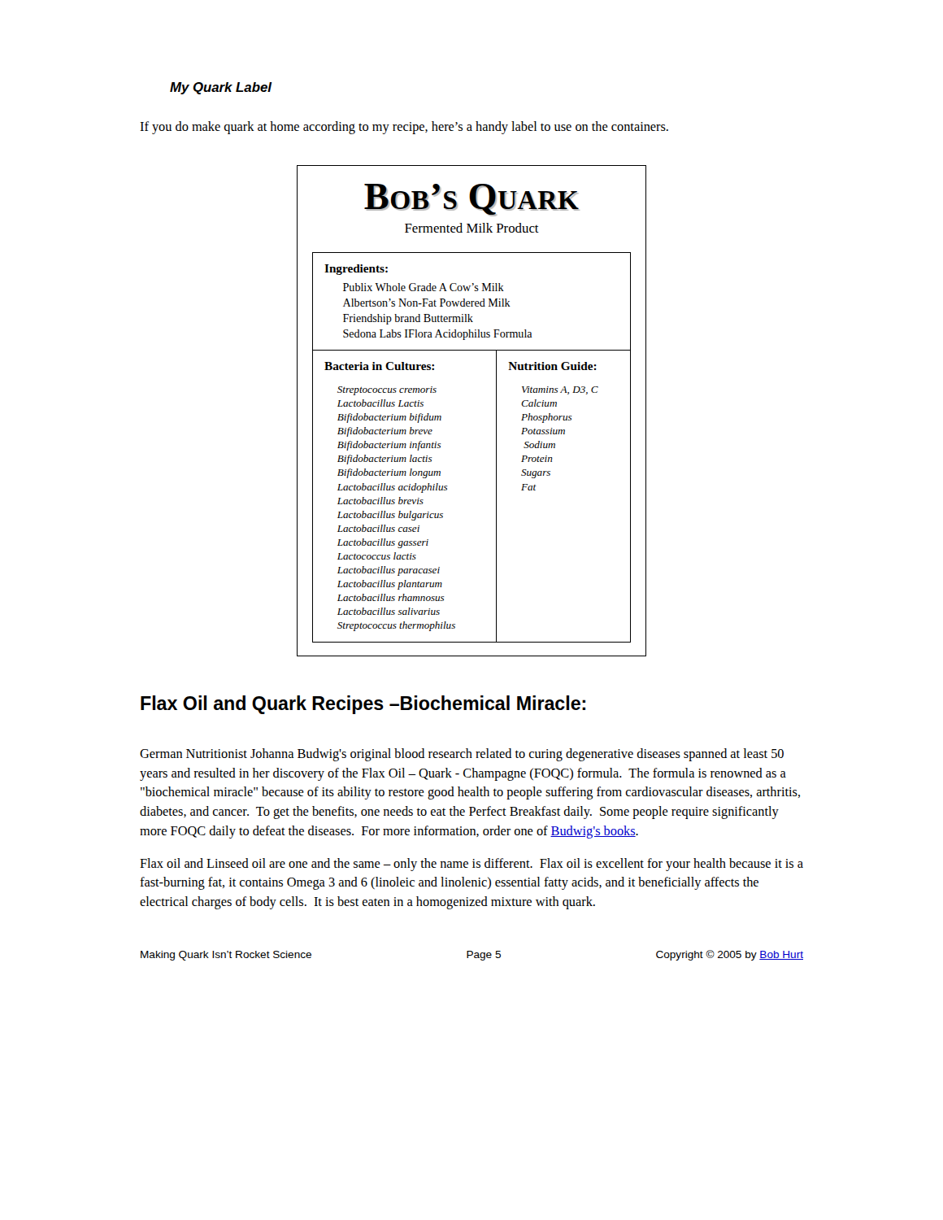My Quark Label
If you do make quark at home according to my recipe, here’s a handy label to use on the containers.
BOB’S QUARK
Fermented Milk Product
Ingredients:
Publix Whole Grade A Cow’s Milk
Albertson’s Non-Fat Powdered Milk
Friendship brand Buttermilk
Sedona Labs IFlora Acidophilus Formula
Bacteria in Cultures:
Streptococcus cremoris
Lactobacillus Lactis
Bifidobacterium bifidum
Bifidobacterium breve
Bifidobacterium infantis
Bifidobacterium lactis
Bifidobacterium longum
Lactobacillus acidophilus
Lactobacillus brevis
Lactobacillus bulgaricus
Lactobacillus casei
Lactobacillus gasseri
Lactococcus lactis
Lactobacillus paracasei
Lactobacillus plantarum
Lactobacillus rhamnosus
Lactobacillus salivarius
Streptococcus thermophilus
Nutrition Guide:
Vitamins A, D3, C
Calcium
Phosphorus
Potassium
Sodium
Protein
Sugars
Fat
Flax Oil and Quark Recipes –Biochemical Miracle:
German Nutritionist Johanna Budwig's original blood research related to curing degenerative diseases spanned at least 50 years and resulted in her discovery of the Flax Oil – Quark - Champagne (FOQC) formula. The formula is renowned as a "biochemical miracle" because of its ability to restore good health to people suffering from cardiovascular diseases, arthritis, diabetes, and cancer. To get the benefits, one needs to eat the Perfect Breakfast daily. Some people require significantly more FOQC daily to defeat the diseases. For more information, order one of Budwig's books.
Flax oil and Linseed oil are one and the same – only the name is different. Flax oil is excellent for your health because it is a fast-burning fat, it contains Omega 3 and 6 (linoleic and linolenic) essential fatty acids, and it beneficially affects the electrical charges of body cells. It is best eaten in a homogenized mixture with quark.
Making Quark Isn’t Rocket Science Page 5 Copyright © 2005 by Bob Hurt